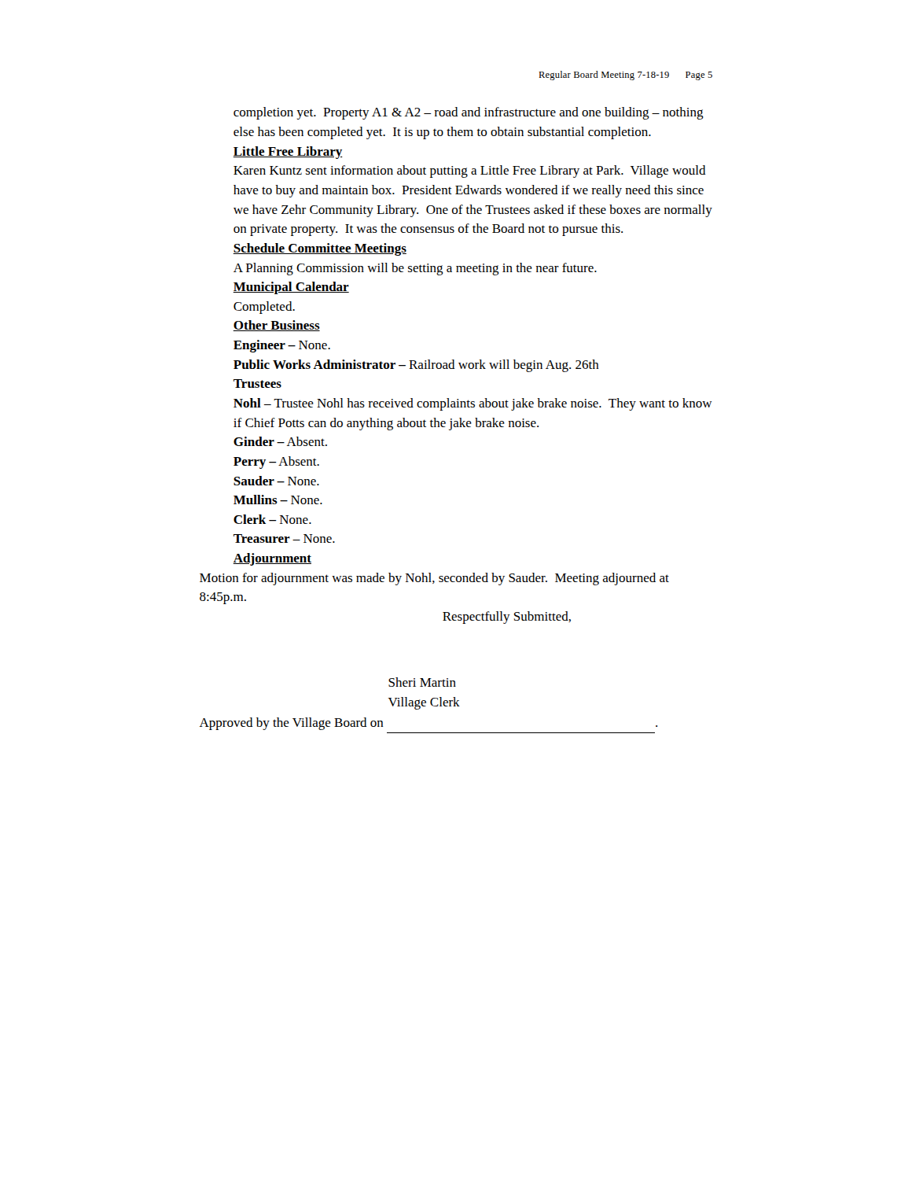Regular Board Meeting 7-18-19Page 5
completion yet. Property A1 & A2 – road and infrastructure and one building – nothing else has been completed yet. It is up to them to obtain substantial completion.
Little Free Library
Karen Kuntz sent information about putting a Little Free Library at Park. Village would have to buy and maintain box. President Edwards wondered if we really need this since we have Zehr Community Library. One of the Trustees asked if these boxes are normally on private property. It was the consensus of the Board not to pursue this.
Schedule Committee Meetings
A Planning Commission will be setting a meeting in the near future.
Municipal Calendar
Completed.
Other Business
Engineer – None.
Public Works Administrator – Railroad work will begin Aug. 26th
Trustees
Nohl – Trustee Nohl has received complaints about jake brake noise. They want to know if Chief Potts can do anything about the jake brake noise.
Ginder – Absent.
Perry – Absent.
Sauder – None.
Mullins – None.
Clerk – None.
Treasurer – None.
Adjournment
Motion for adjournment was made by Nohl, seconded by Sauder. Meeting adjourned at 8:45p.m.
Respectfully Submitted,
Sheri Martin
Village Clerk
Approved by the Village Board on .